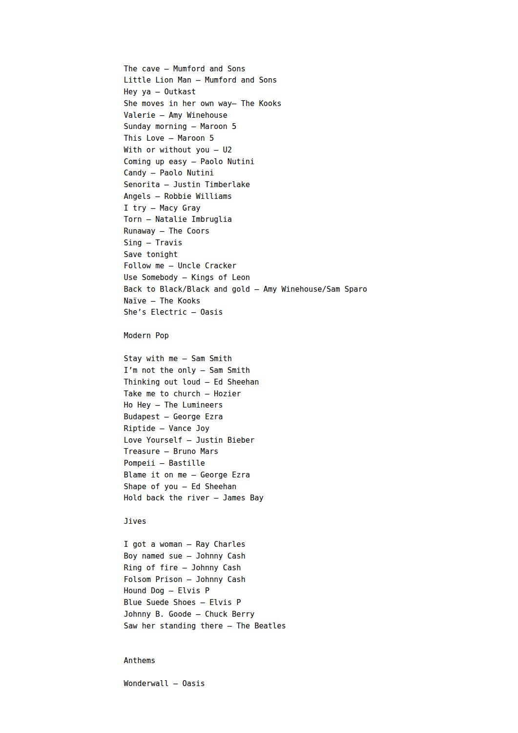The cave – Mumford and Sons
Little Lion Man – Mumford and Sons
Hey ya – Outkast
She moves in her own way– The Kooks
Valerie – Amy Winehouse
Sunday morning – Maroon 5
This Love – Maroon 5
With or without you – U2
Coming up easy – Paolo Nutini
Candy – Paolo Nutini
Senorita – Justin Timberlake
Angels – Robbie Williams
I try – Macy Gray
Torn – Natalie Imbruglia
Runaway – The Coors
Sing – Travis
Save tonight
Follow me – Uncle Cracker
Use Somebody – Kings of Leon
Back to Black/Black and gold – Amy Winehouse/Sam Sparo
Naïve – The Kooks
She’s Electric – Oasis
Modern Pop
Stay with me – Sam Smith
I’m not the only – Sam Smith
Thinking out loud – Ed Sheehan
Take me to church – Hozier
Ho Hey – The Lumineers
Budapest – George Ezra
Riptide – Vance Joy
Love Yourself – Justin Bieber
Treasure – Bruno Mars
Pompeii – Bastille
Blame it on me – George Ezra
Shape of you – Ed Sheehan
Hold back the river – James Bay
Jives
I got a woman – Ray Charles
Boy named sue – Johnny Cash
Ring of fire – Johnny Cash
Folsom Prison – Johnny Cash
Hound Dog – Elvis P
Blue Suede Shoes – Elvis P
Johnny B. Goode – Chuck Berry
Saw her standing there – The Beatles
Anthems
Wonderwall – Oasis